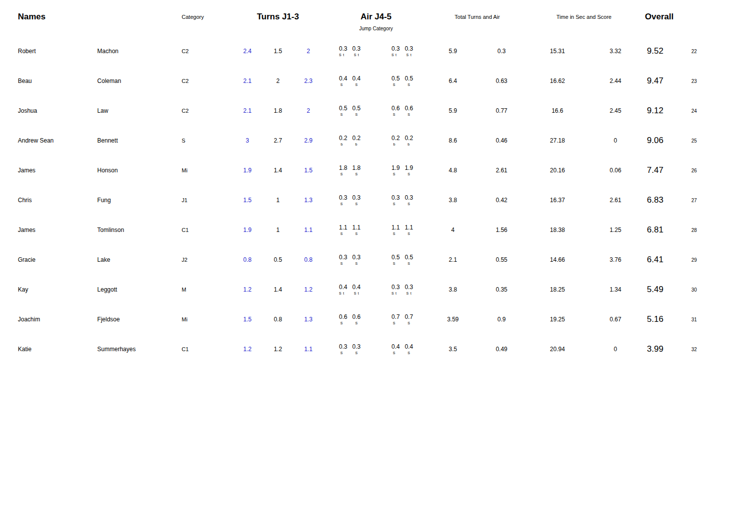| Names | Category | Turns J1-3 | Air J4-5 | Total Turns and Air | Time in Sec and Score | Overall |
| --- | --- | --- | --- | --- | --- | --- |
| | Jump Category | |
| Robert | Machon | C2 | 2.4 | 1.5 | 2 | 0.3 0.3 St St | 0.3 0.3 St St | 5.9 | 0.3 | 15.31 | 3.32 | 9.52 | 22 |
| Beau | Coleman | C2 | 2.1 | 2 | 2.3 | 0.4 0.4 S S | 0.5 0.5 S S | 6.4 | 0.63 | 16.62 | 2.44 | 9.47 | 23 |
| Joshua | Law | C2 | 2.1 | 1.8 | 2 | 0.5 0.5 S S | 0.6 0.6 S S | 5.9 | 0.77 | 16.6 | 2.45 | 9.12 | 24 |
| Andrew Sean | Bennett | S | 3 | 2.7 | 2.9 | 0.2 0.2 b b | 0.2 0.2 b b | 8.6 | 0.46 | 27.18 | 0 | 9.06 | 25 |
| James | Honson | Mi | 1.9 | 1.4 | 1.5 | 1.8 1.8 S S | 1.9 1.9 S S | 4.8 | 2.61 | 20.16 | 0.06 | 7.47 | 26 |
| Chris | Fung | J1 | 1.5 | 1 | 1.3 | 0.3 0.3 S S | 0.3 0.3 S S | 3.8 | 0.42 | 16.37 | 2.61 | 6.83 | 27 |
| James | Tomlinson | C1 | 1.9 | 1 | 1.1 | 1.1 1.1 S S | 1.1 1.1 S S | 4 | 1.56 | 18.38 | 1.25 | 6.81 | 28 |
| Gracie | Lake | J2 | 0.8 | 0.5 | 0.8 | 0.3 0.3 S S | 0.5 0.5 S S | 2.1 | 0.55 | 14.66 | 3.76 | 6.41 | 29 |
| Kay | Leggott | M | 1.2 | 1.4 | 1.2 | 0.4 0.4 St St | 0.3 0.3 St St | 3.8 | 0.35 | 18.25 | 1.34 | 5.49 | 30 |
| Joachim | Fjeldsoe | Mi | 1.5 | 0.8 | 1.3 | 0.6 0.6 S S | 0.7 0.7 S S | 3.59 | 0.9 | 19.25 | 0.67 | 5.16 | 31 |
| Katie | Summerhayes | C1 | 1.2 | 1.2 | 1.1 | 0.3 0.3 S S | 0.4 0.4 S S | 3.5 | 0.49 | 20.94 | 0 | 3.99 | 32 |